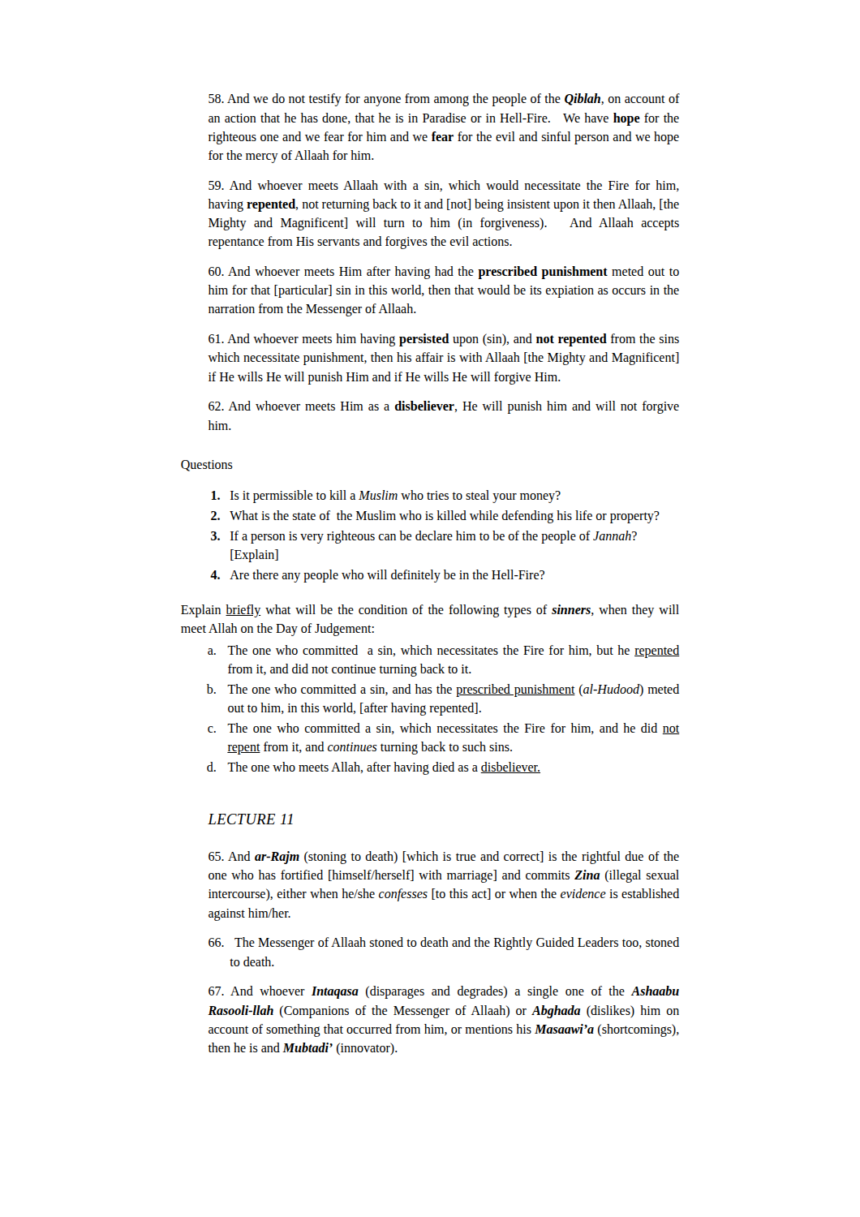58. And we do not testify for anyone from among the people of the Qiblah, on account of an action that he has done, that he is in Paradise or in Hell-Fire. We have hope for the righteous one and we fear for him and we fear for the evil and sinful person and we hope for the mercy of Allaah for him.
59. And whoever meets Allaah with a sin, which would necessitate the Fire for him, having repented, not returning back to it and [not] being insistent upon it then Allaah, [the Mighty and Magnificent] will turn to him (in forgiveness). And Allaah accepts repentance from His servants and forgives the evil actions.
60. And whoever meets Him after having had the prescribed punishment meted out to him for that [particular] sin in this world, then that would be its expiation as occurs in the narration from the Messenger of Allaah.
61. And whoever meets him having persisted upon (sin), and not repented from the sins which necessitate punishment, then his affair is with Allaah [the Mighty and Magnificent] if He wills He will punish Him and if He wills He will forgive Him.
62. And whoever meets Him as a disbeliever, He will punish him and will not forgive him.
Questions
Is it permissible to kill a Muslim who tries to steal your money?
What is the state of the Muslim who is killed while defending his life or property?
If a person is very righteous can be declare him to be of the people of Jannah? [Explain]
Are there any people who will definitely be in the Hell-Fire?
Explain briefly what will be the condition of the following types of sinners, when they will meet Allah on the Day of Judgement:
The one who committed a sin, which necessitates the Fire for him, but he repented from it, and did not continue turning back to it.
The one who committed a sin, and has the prescribed punishment (al-Hudood) meted out to him, in this world, [after having repented].
The one who committed a sin, which necessitates the Fire for him, and he did not repent from it, and continues turning back to such sins.
The one who meets Allah, after having died as a disbeliever.
LECTURE 11
65. And ar-Rajm (stoning to death) [which is true and correct] is the rightful due of the one who has fortified [himself/herself] with marriage] and commits Zina (illegal sexual intercourse), either when he/she confesses [to this act] or when the evidence is established against him/her.
66. The Messenger of Allaah stoned to death and the Rightly Guided Leaders too, stoned to death.
67. And whoever Intaqasa (disparages and degrades) a single one of the Ashaabu Rasooli-llah (Companions of the Messenger of Allaah) or Abghada (dislikes) him on account of something that occurred from him, or mentions his Masaawi’a (shortcomings), then he is and Mubtadi’ (innovator).